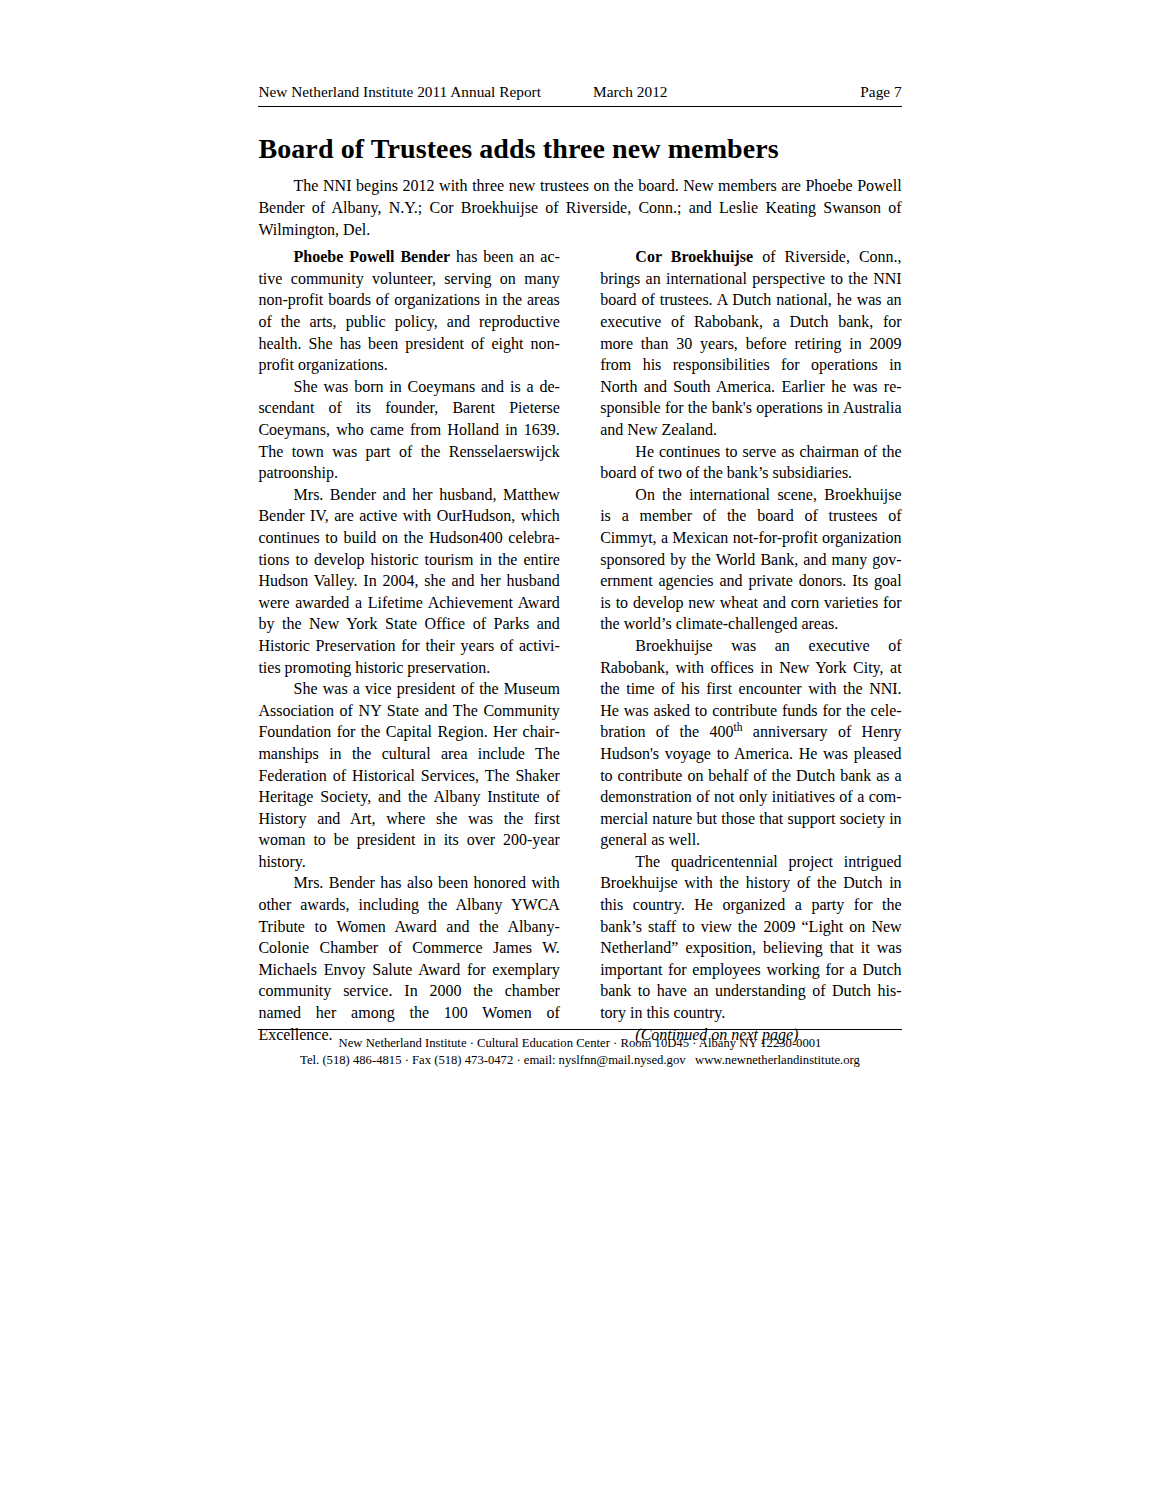New Netherland Institute 2011 Annual Report March 2012 Page 7
Board of Trustees adds three new members
The NNI begins 2012 with three new trustees on the board. New members are Phoebe Powell Bender of Albany, N.Y.; Cor Broekhuijse of Riverside, Conn.; and Leslie Keating Swanson of Wilmington, Del.
Phoebe Powell Bender has been an active community volunteer, serving on many non-profit boards of organizations in the areas of the arts, public policy, and reproductive health. She has been president of eight non-profit organizations.
She was born in Coeymans and is a descendant of its founder, Barent Pieterse Coeymans, who came from Holland in 1639. The town was part of the Rensselaerswijck patroonship.
Mrs. Bender and her husband, Matthew Bender IV, are active with OurHudson, which continues to build on the Hudson400 celebrations to develop historic tourism in the entire Hudson Valley. In 2004, she and her husband were awarded a Lifetime Achievement Award by the New York State Office of Parks and Historic Preservation for their years of activities promoting historic preservation.
She was a vice president of the Museum Association of NY State and The Community Foundation for the Capital Region. Her chairmanships in the cultural area include The Federation of Historical Services, The Shaker Heritage Society, and the Albany Institute of History and Art, where she was the first woman to be president in its over 200-year history.
Mrs. Bender has also been honored with other awards, including the Albany YWCA Tribute to Women Award and the Albany-Colonie Chamber of Commerce James W. Michaels Envoy Salute Award for exemplary community service. In 2000 the chamber named her among the 100 Women of Excellence.
Cor Broekhuijse of Riverside, Conn., brings an international perspective to the NNI board of trustees. A Dutch national, he was an executive of Rabobank, a Dutch bank, for more than 30 years, before retiring in 2009 from his responsibilities for operations in North and South America. Earlier he was responsible for the bank's operations in Australia and New Zealand.
He continues to serve as chairman of the board of two of the bank’s subsidiaries.
On the international scene, Broekhuijse is a member of the board of trustees of Cimmyt, a Mexican not-for-profit organization sponsored by the World Bank, and many government agencies and private donors. Its goal is to develop new wheat and corn varieties for the world’s climate-challenged areas.
Broekhuijse was an executive of Rabobank, with offices in New York City, at the time of his first encounter with the NNI. He was asked to contribute funds for the celebration of the 400th anniversary of Henry Hudson's voyage to America. He was pleased to contribute on behalf of the Dutch bank as a demonstration of not only initiatives of a commercial nature but those that support society in general as well.
The quadricentennial project intrigued Broekhuijse with the history of the Dutch in this country. He organized a party for the bank’s staff to view the 2009 “Light on New Netherland” exposition, believing that it was important for employees working for a Dutch bank to have an understanding of Dutch history in this country.
(Continued on next page)
New Netherland Institute · Cultural Education Center · Room 10D45 · Albany NY 12230-0001
Tel. (518) 486-4815 · Fax (518) 473-0472 · email: nyslfnn@mail.nysed.gov www.newnetherlandinstitute.org